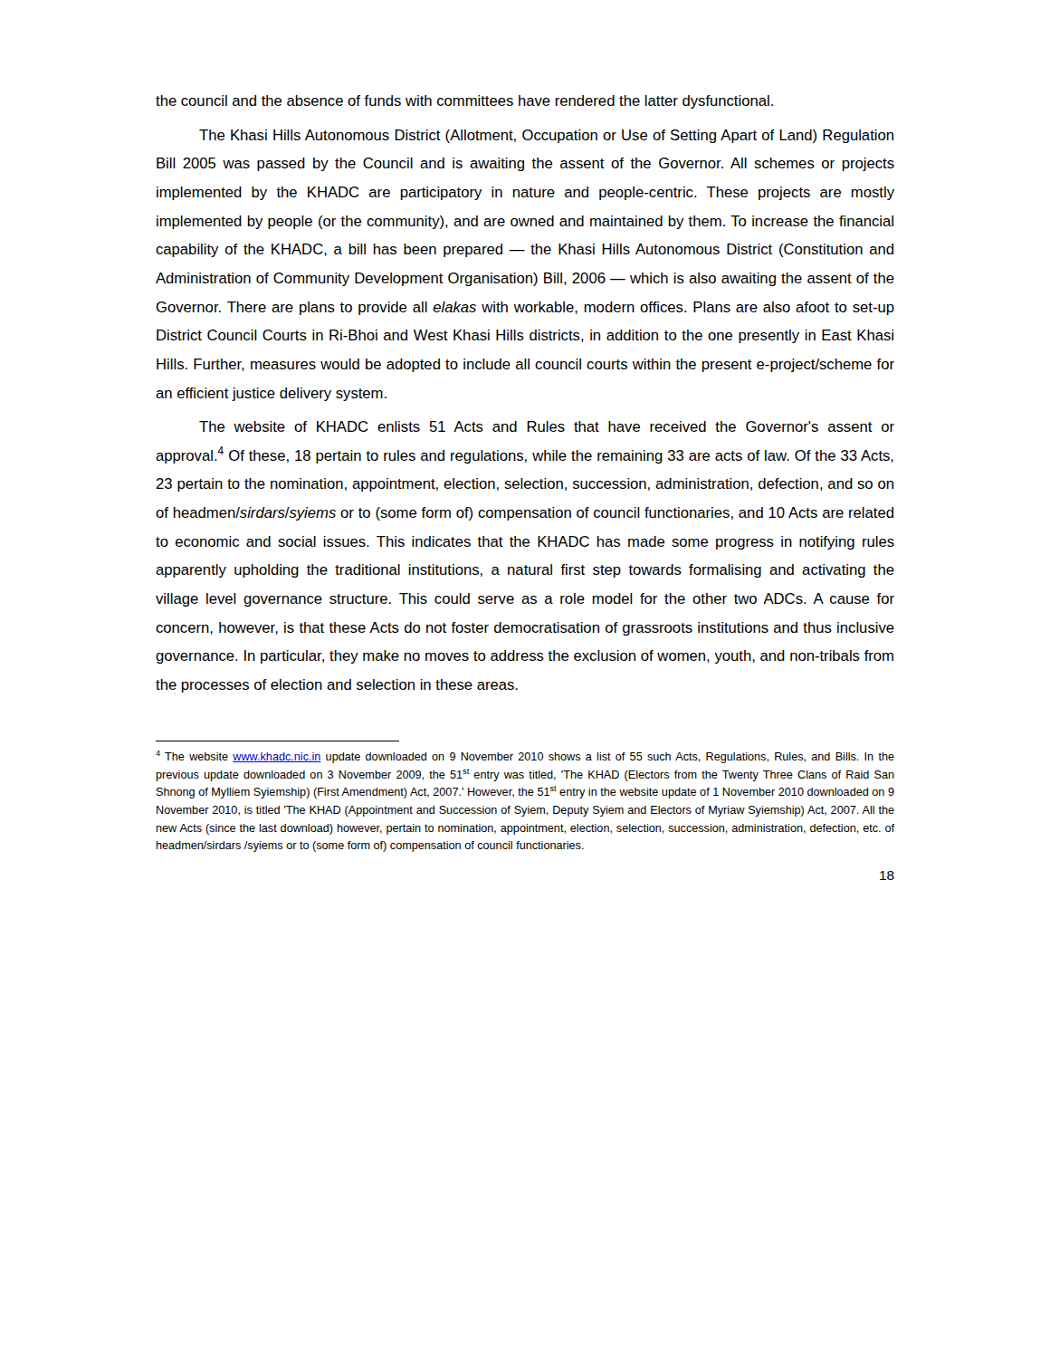the council and the absence of funds with committees have rendered the latter dysfunctional.
The Khasi Hills Autonomous District (Allotment, Occupation or Use of Setting Apart of Land) Regulation Bill 2005 was passed by the Council and is awaiting the assent of the Governor. All schemes or projects implemented by the KHADC are participatory in nature and people-centric. These projects are mostly implemented by people (or the community), and are owned and maintained by them. To increase the financial capability of the KHADC, a bill has been prepared — the Khasi Hills Autonomous District (Constitution and Administration of Community Development Organisation) Bill, 2006 — which is also awaiting the assent of the Governor. There are plans to provide all elakas with workable, modern offices. Plans are also afoot to set-up District Council Courts in Ri-Bhoi and West Khasi Hills districts, in addition to the one presently in East Khasi Hills. Further, measures would be adopted to include all council courts within the present e-project/scheme for an efficient justice delivery system.
The website of KHADC enlists 51 Acts and Rules that have received the Governor's assent or approval.4 Of these, 18 pertain to rules and regulations, while the remaining 33 are acts of law. Of the 33 Acts, 23 pertain to the nomination, appointment, election, selection, succession, administration, defection, and so on of headmen/sirdars/syiems or to (some form of) compensation of council functionaries, and 10 Acts are related to economic and social issues. This indicates that the KHADC has made some progress in notifying rules apparently upholding the traditional institutions, a natural first step towards formalising and activating the village level governance structure. This could serve as a role model for the other two ADCs. A cause for concern, however, is that these Acts do not foster democratisation of grassroots institutions and thus inclusive governance. In particular, they make no moves to address the exclusion of women, youth, and non-tribals from the processes of election and selection in these areas.
4 The website www.khadc.nic.in update downloaded on 9 November 2010 shows a list of 55 such Acts, Regulations, Rules, and Bills. In the previous update downloaded on 3 November 2009, the 51st entry was titled, 'The KHAD (Electors from the Twenty Three Clans of Raid San Shnong of Mylliem Syiemship) (First Amendment) Act, 2007.' However, the 51st entry in the website update of 1 November 2010 downloaded on 9 November 2010, is titled 'The KHAD (Appointment and Succession of Syiem, Deputy Syiem and Electors of Myriaw Syiemship) Act, 2007. All the new Acts (since the last download) however, pertain to nomination, appointment, election, selection, succession, administration, defection, etc. of headmen/sirdars /syiems or to (some form of) compensation of council functionaries.
18